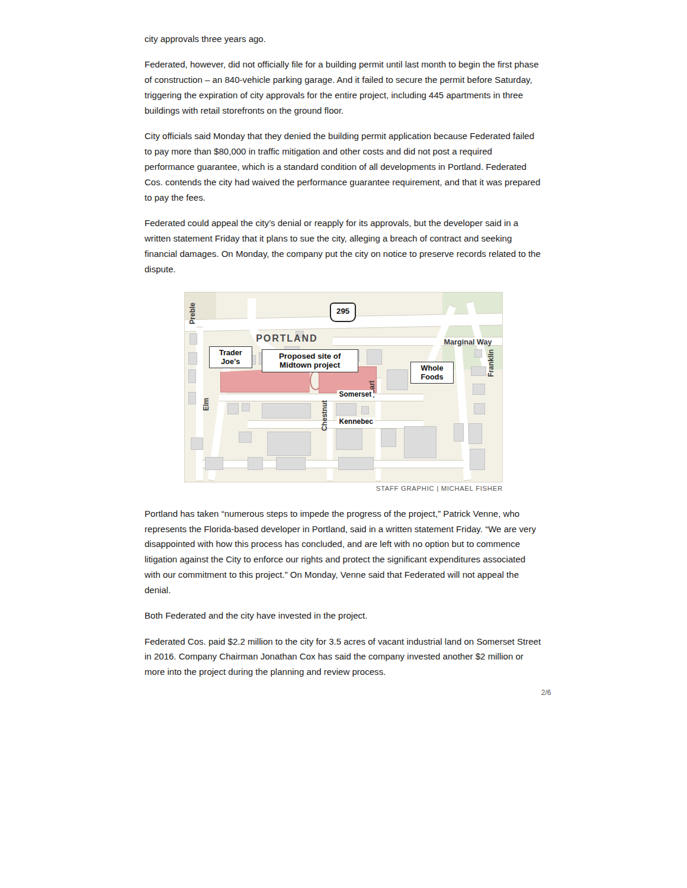city approvals three years ago.
Federated, however, did not officially file for a building permit until last month to begin the first phase of construction – an 840-vehicle parking garage. And it failed to secure the permit before Saturday, triggering the expiration of city approvals for the entire project, including 445 apartments in three buildings with retail storefronts on the ground floor.
City officials said Monday that they denied the building permit application because Federated failed to pay more than $80,000 in traffic mitigation and other costs and did not post a required performance guarantee, which is a standard condition of all developments in Portland. Federated Cos. contends the city had waived the performance guarantee requirement, and that it was prepared to pay the fees.
Federated could appeal the city’s denial or reapply for its approvals, but the developer said in a written statement Friday that it plans to sue the city, alleging a breach of contract and seeking financial damages. On Monday, the company put the city on notice to preserve records related to the dispute.
295
PORTLAND
Marginal Way
Preble
Elm
Franklin
Pearl
Chestnut
Trader
Joe’s
Proposed site of
Midtown project
Whole
Foods
Somerset
Kennebec
STAFF GRAPHIC | MICHAEL FISHER
Portland has taken “numerous steps to impede the progress of the project,” Patrick Venne, who represents the Florida-based developer in Portland, said in a written statement Friday. “We are very disappointed with how this process has concluded, and are left with no option but to commence litigation against the City to enforce our rights and protect the significant expenditures associated with our commitment to this project.” On Monday, Venne said that Federated will not appeal the denial.
Both Federated and the city have invested in the project.
Federated Cos. paid $2.2 million to the city for 3.5 acres of vacant industrial land on Somerset Street in 2016. Company Chairman Jonathan Cox has said the company invested another $2 million or more into the project during the planning and review process.
2/6